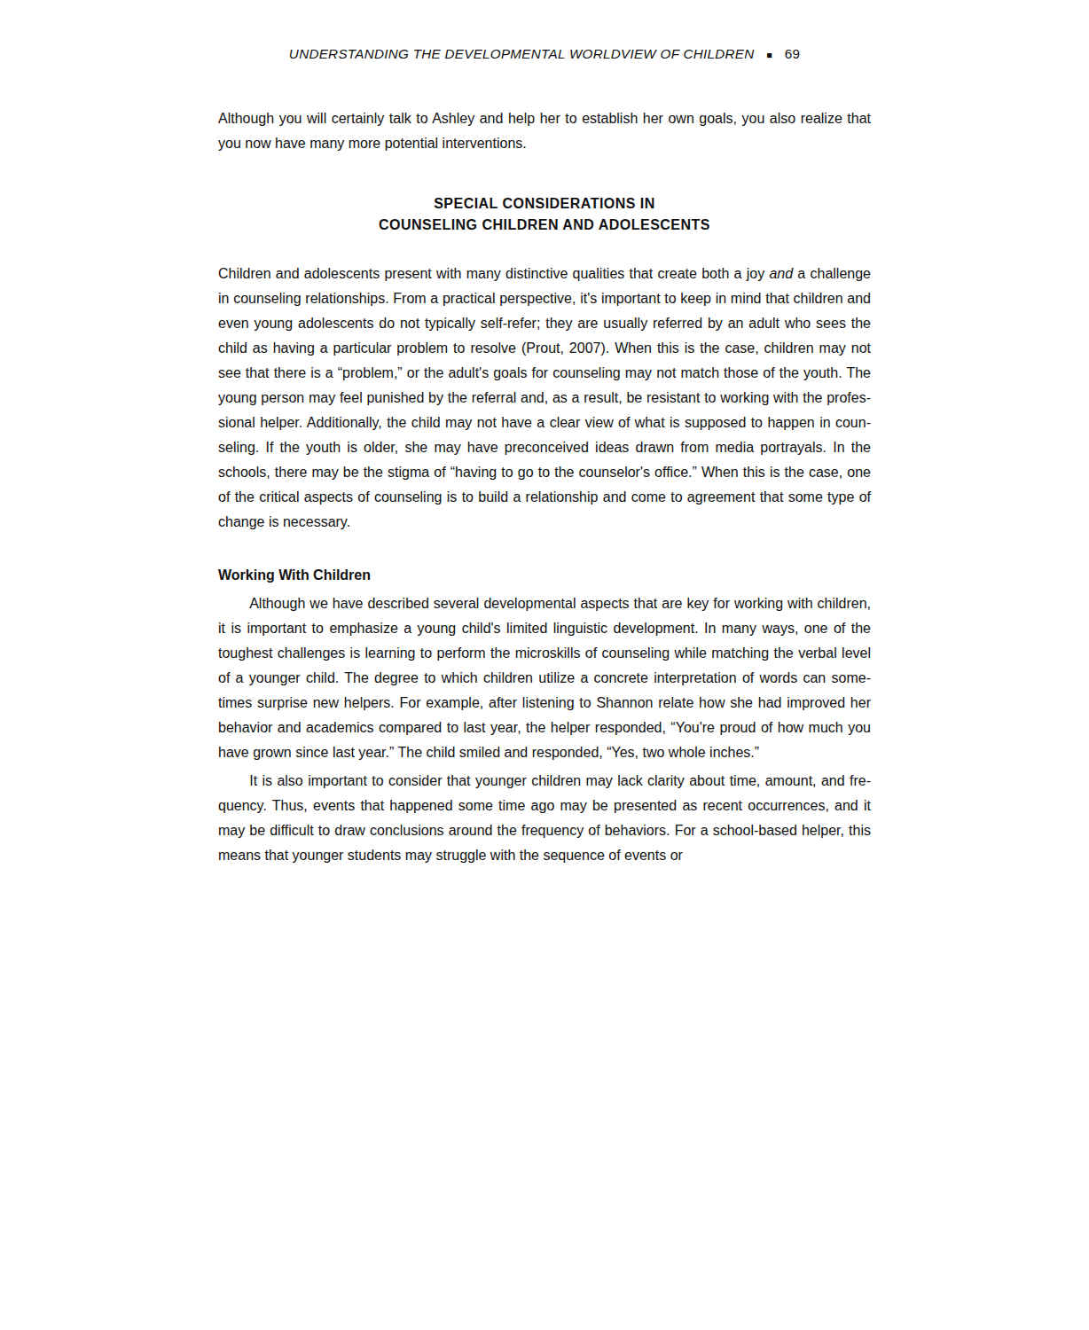Understanding the Developmental Worldview of Children ■ 69
Although you will certainly talk to Ashley and help her to establish her own goals, you also realize that you now have many more potential interventions.
Special Considerations in
Counseling Children and Adolescents
Children and adolescents present with many distinctive qualities that create both a joy and a challenge in counseling relationships. From a practical perspective, it's important to keep in mind that children and even young adolescents do not typically self-refer; they are usually referred by an adult who sees the child as having a particular problem to resolve (Prout, 2007). When this is the case, children may not see that there is a “problem,” or the adult's goals for counseling may not match those of the youth. The young person may feel punished by the referral and, as a result, be resistant to working with the professional helper. Additionally, the child may not have a clear view of what is supposed to happen in counseling. If the youth is older, she may have preconceived ideas drawn from media portrayals. In the schools, there may be the stigma of “having to go to the counselor's office.” When this is the case, one of the critical aspects of counseling is to build a relationship and come to agreement that some type of change is necessary.
Working With Children
Although we have described several developmental aspects that are key for working with children, it is important to emphasize a young child's limited linguistic development. In many ways, one of the toughest challenges is learning to perform the microskills of counseling while matching the verbal level of a younger child. The degree to which children utilize a concrete interpretation of words can sometimes surprise new helpers. For example, after listening to Shannon relate how she had improved her behavior and academics compared to last year, the helper responded, “You're proud of how much you have grown since last year.” The child smiled and responded, “Yes, two whole inches.”
It is also important to consider that younger children may lack clarity about time, amount, and frequency. Thus, events that happened some time ago may be presented as recent occurrences, and it may be difficult to draw conclusions around the frequency of behaviors. For a school-based helper, this means that younger students may struggle with the sequence of events or